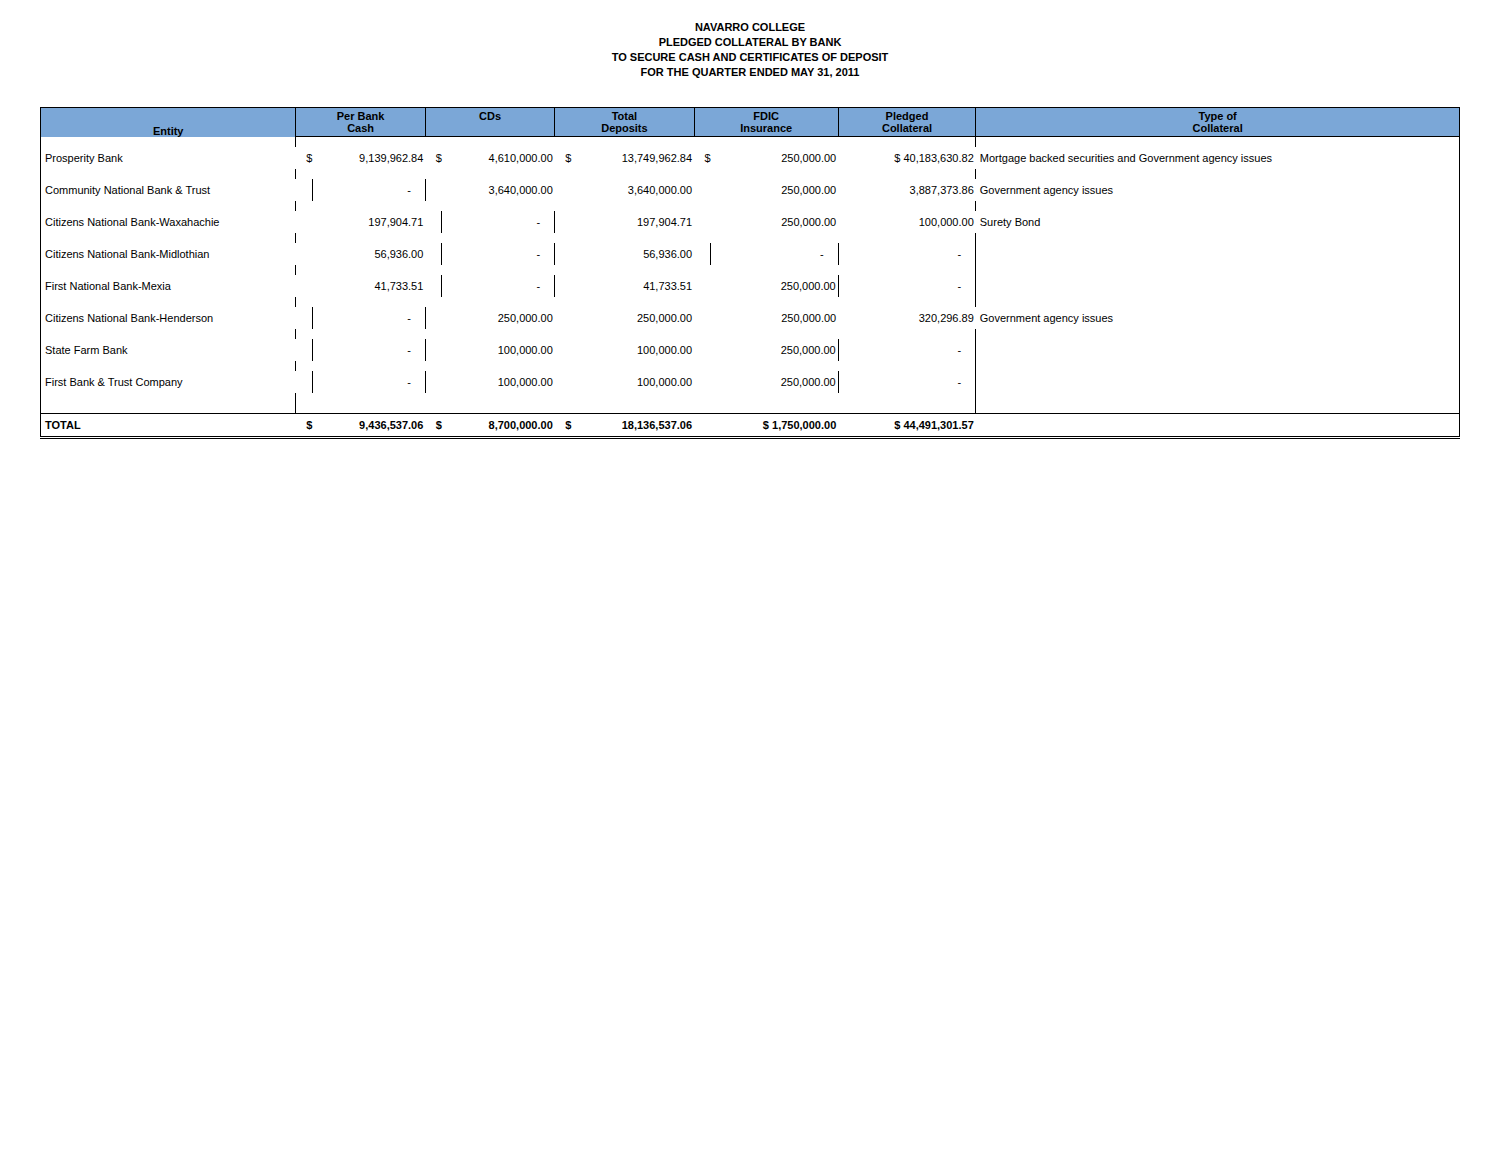NAVARRO COLLEGE
PLEDGED COLLATERAL BY BANK
TO SECURE CASH AND CERTIFICATES OF DEPOSIT
FOR THE QUARTER ENDED MAY 31, 2011
| Entity | Per Bank | CDs | Total | FDIC | Pledged | Type of |
| --- | --- | --- | --- | --- | --- | --- |
| Cash | | Deposits | Insurance | Collateral | Collateral |
| Prosperity Bank | $ | 9,139,962.84 | $ | 4,610,000.00 | $ | 13,749,962.84 | $ | 250,000.00 | $ 40,183,630.82 | Mortgage backed securities and Government agency issues |
| Community National Bank & Trust | | - | | 3,640,000.00 | | 3,640,000.00 | | 250,000.00 | 3,887,373.86 | Government agency issues |
| Citizens National Bank-Waxahachie | | 197,904.71 | | - | | 197,904.71 | | 250,000.00 | 100,000.00 | Surety Bond |
| Citizens National Bank-Midlothian | | 56,936.00 | | - | | 56,936.00 | | - | - | |
| First National Bank-Mexia | | 41,733.51 | | - | | 41,733.51 | | 250,000.00 | - | |
| Citizens National Bank-Henderson | | - | | 250,000.00 | | 250,000.00 | | 250,000.00 | 320,296.89 | Government agency issues |
| State Farm Bank | | - | | 100,000.00 | | 100,000.00 | | 250,000.00 | - | |
| First Bank & Trust Company | | - | | 100,000.00 | | 100,000.00 | | 250,000.00 | - | |
| TOTAL | $ | 9,436,537.06 | $ | 8,700,000.00 | $ | 18,136,537.06 | | $ 1,750,000.00 | $ 44,491,301.57 | |